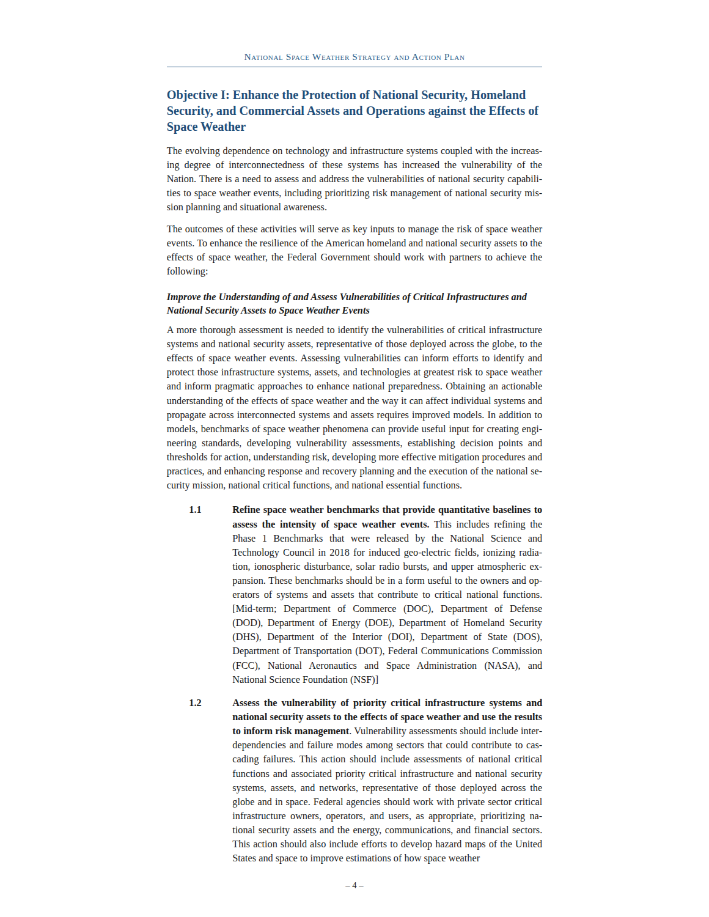National Space Weather Strategy and Action Plan
Objective I: Enhance the Protection of National Security, Homeland Security, and Commercial Assets and Operations against the Effects of Space Weather
The evolving dependence on technology and infrastructure systems coupled with the increasing degree of interconnectedness of these systems has increased the vulnerability of the Nation. There is a need to assess and address the vulnerabilities of national security capabilities to space weather events, including prioritizing risk management of national security mission planning and situational awareness.
The outcomes of these activities will serve as key inputs to manage the risk of space weather events. To enhance the resilience of the American homeland and national security assets to the effects of space weather, the Federal Government should work with partners to achieve the following:
Improve the Understanding of and Assess Vulnerabilities of Critical Infrastructures and National Security Assets to Space Weather Events
A more thorough assessment is needed to identify the vulnerabilities of critical infrastructure systems and national security assets, representative of those deployed across the globe, to the effects of space weather events. Assessing vulnerabilities can inform efforts to identify and protect those infrastructure systems, assets, and technologies at greatest risk to space weather and inform pragmatic approaches to enhance national preparedness. Obtaining an actionable understanding of the effects of space weather and the way it can affect individual systems and propagate across interconnected systems and assets requires improved models. In addition to models, benchmarks of space weather phenomena can provide useful input for creating engineering standards, developing vulnerability assessments, establishing decision points and thresholds for action, understanding risk, developing more effective mitigation procedures and practices, and enhancing response and recovery planning and the execution of the national security mission, national critical functions, and national essential functions.
1.1 Refine space weather benchmarks that provide quantitative baselines to assess the intensity of space weather events. This includes refining the Phase 1 Benchmarks that were released by the National Science and Technology Council in 2018 for induced geo-electric fields, ionizing radiation, ionospheric disturbance, solar radio bursts, and upper atmospheric expansion. These benchmarks should be in a form useful to the owners and operators of systems and assets that contribute to critical national functions. [Mid-term; Department of Commerce (DOC), Department of Defense (DOD), Department of Energy (DOE), Department of Homeland Security (DHS), Department of the Interior (DOI), Department of State (DOS), Department of Transportation (DOT), Federal Communications Commission (FCC), National Aeronautics and Space Administration (NASA), and National Science Foundation (NSF)]
1.2 Assess the vulnerability of priority critical infrastructure systems and national security assets to the effects of space weather and use the results to inform risk management. Vulnerability assessments should include interdependencies and failure modes among sectors that could contribute to cascading failures. This action should include assessments of national critical functions and associated priority critical infrastructure and national security systems, assets, and networks, representative of those deployed across the globe and in space. Federal agencies should work with private sector critical infrastructure owners, operators, and users, as appropriate, prioritizing national security assets and the energy, communications, and financial sectors. This action should also include efforts to develop hazard maps of the United States and space to improve estimations of how space weather
– 4 –